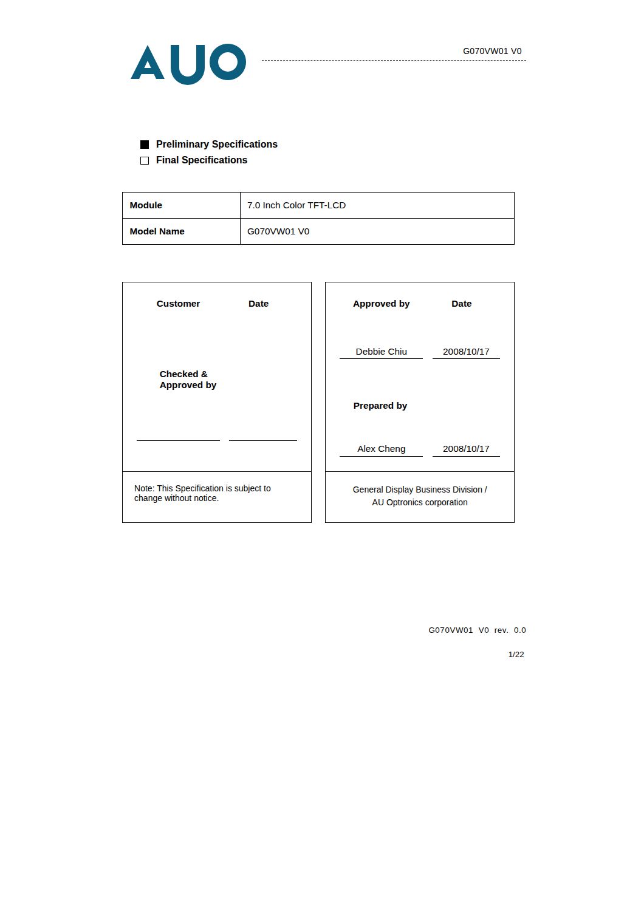G070VW01 V0
Preliminary Specifications
Final Specifications
| Module | 7.0 Inch Color TFT-LCD |
| Model Name | G070VW01 V0 |
Customer
Date
Checked &
Approved by
Note: This Specification is subject to change without notice.
Approved by
Date
Debbie Chiu
2008/10/17
Prepared by
Alex Cheng
2008/10/17
General Display Business Division /
AU Optronics corporation
G070VW01 V0 rev. 0.0
1/22